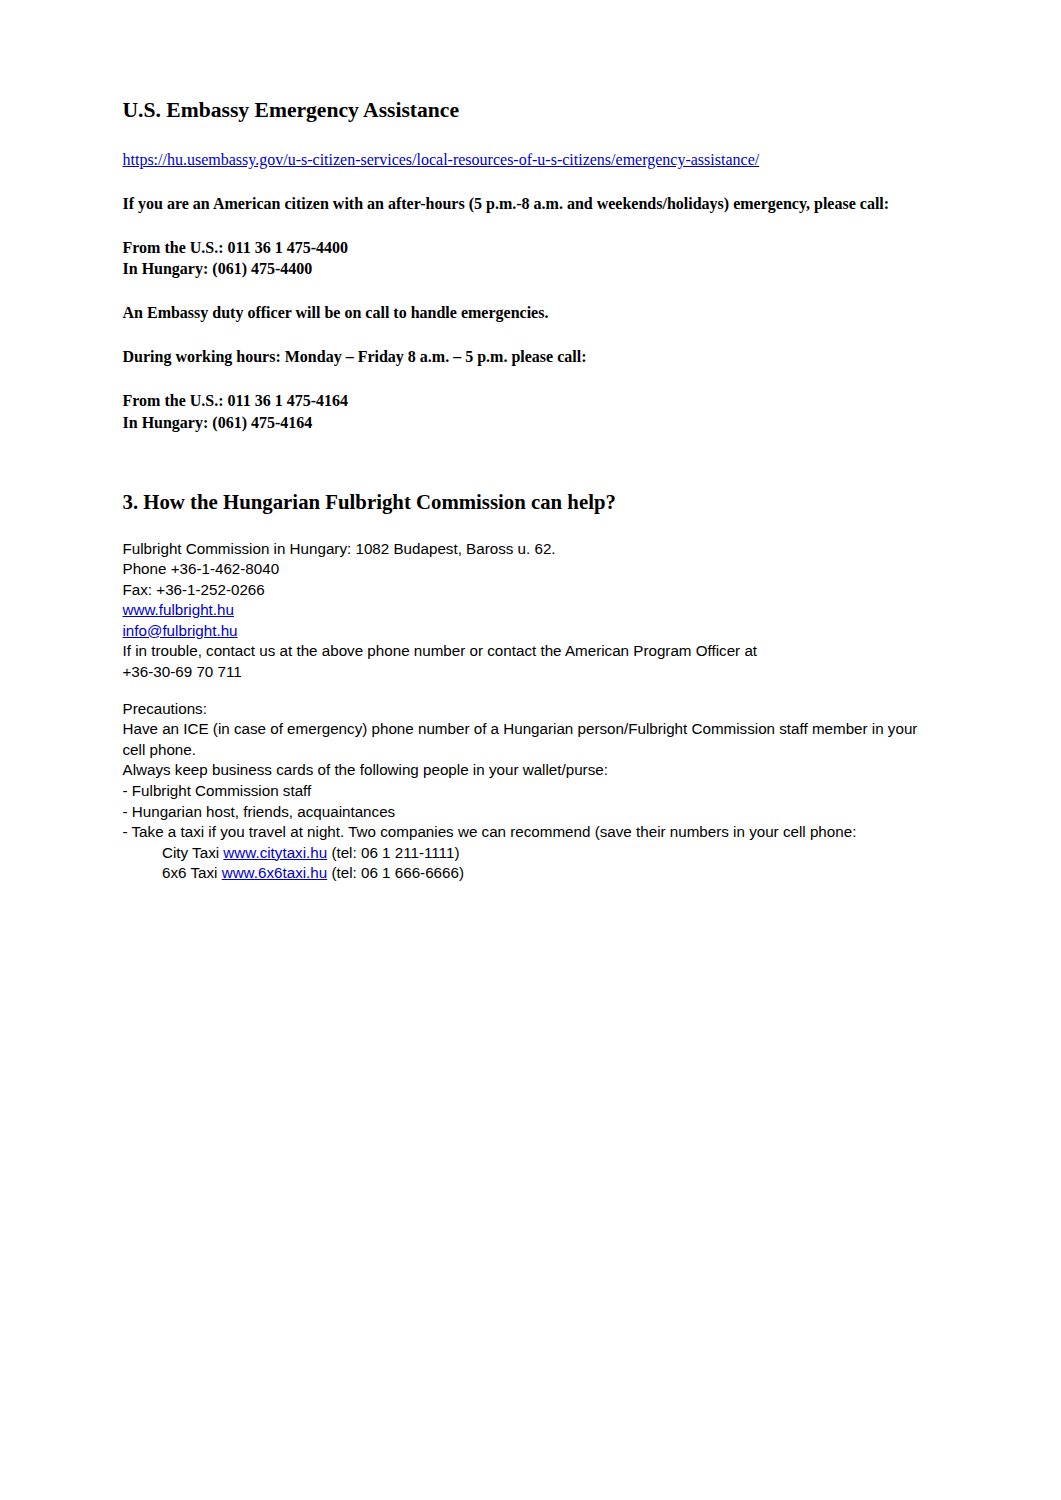U.S. Embassy Emergency Assistance
https://hu.usembassy.gov/u-s-citizen-services/local-resources-of-u-s-citizens/emergency-assistance/
If you are an American citizen with an after-hours (5 p.m.-8 a.m. and weekends/holidays) emergency, please call:
From the U.S.: 011 36 1 475-4400
In Hungary: (061) 475-4400
An Embassy duty officer will be on call to handle emergencies.
During working hours: Monday – Friday 8 a.m. – 5 p.m. please call:
From the U.S.: 011 36 1 475-4164
In Hungary: (061) 475-4164
3. How the Hungarian Fulbright Commission can help?
Fulbright Commission in Hungary: 1082 Budapest, Baross u. 62.
Phone +36-1-462-8040
Fax: +36-1-252-0266
www.fulbright.hu
info@fulbright.hu
If in trouble, contact us at the above phone number or contact the American Program Officer at
+36-30-69 70 711
Precautions:
Have an ICE (in case of emergency) phone number of a Hungarian person/Fulbright Commission staff member in your cell phone.
Always keep business cards of the following people in your wallet/purse:
- Fulbright Commission staff
- Hungarian host, friends, acquaintances
- Take a taxi if you travel at night. Two companies we can recommend (save their numbers in your cell phone:
City Taxi www.citytaxi.hu (tel: 06 1 211-1111)
6x6 Taxi www.6x6taxi.hu (tel: 06 1 666-6666)